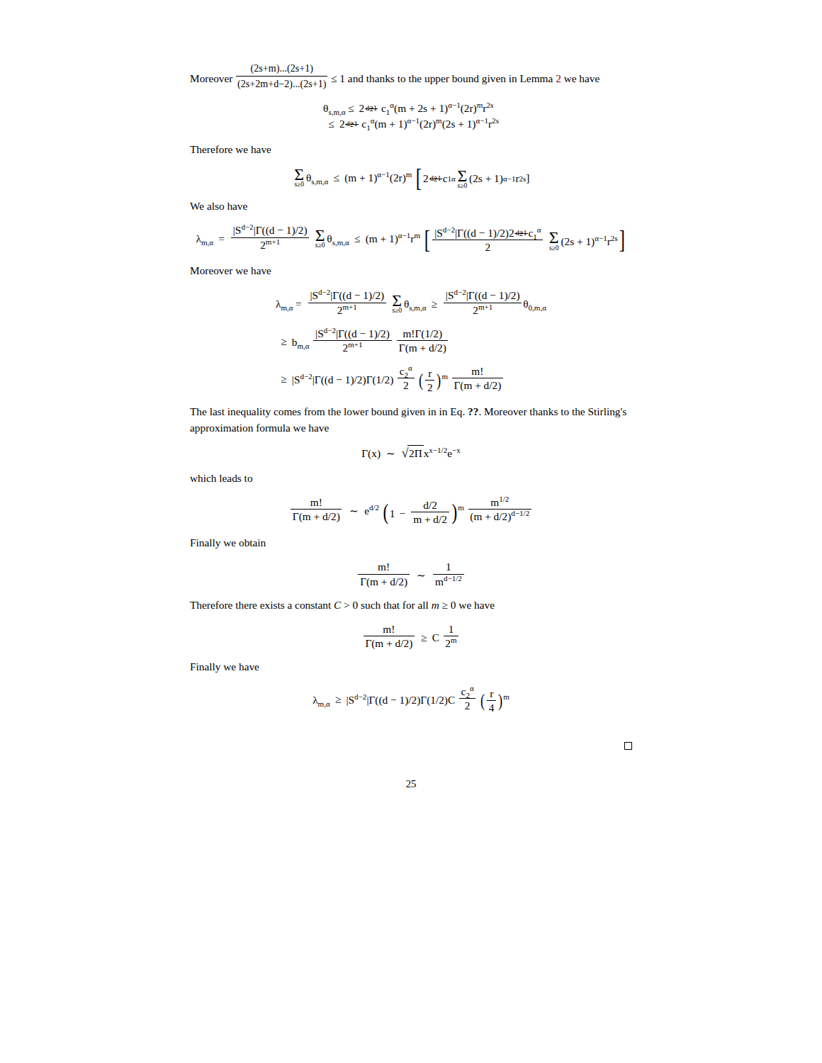Moreover (2s+m)...(2s+1)(2s+2m+d−2)...(2s+1) ≤ 1 and thanks to the upper bound given in Lemma 2 we have
θs,m,α ≤ 2d−12 c1α(m + 2s + 1)α−1(2r)mr2s
≤ 2d−12 c1α(m + 1)α−1(2r)m(2s + 1)α−1r2s
Therefore we have
Σs≥0θs,m,α ≤ (m + 1)α−1(2r)m [2d−12 c1αΣs≥0(2s + 1)α−1r2s]
We also have
λm,α = |Sd−2|Γ((d − 1)/2) 2m+1 Σs≥0θs,m,α ≤ (m + 1)α−1rm [|Sd−2|Γ((d − 1)/2)2d−12c1α 2 Σs≥0(2s + 1)α−1r2s]
Moreover we have
λm,α = |Sd−2|Γ((d − 1)/2) 2m+1 Σs≥0θs,m,α ≥ |Sd−2|Γ((d − 1)/2) 2m+1θ0,m,α
≥ bm,α |Sd−2|Γ((d − 1)/2) 2m+1 m!Γ(1/2) Γ(m + d/2)
≥ |Sd−2|Γ((d − 1)/2)Γ(1/2) c2α 2 (r 2)m m!Γ(m + d/2)
The last inequality comes from the lower bound given in in Eq. ??. Moreover thanks to the Stirling's approximation formula we have
Γ(x) ∼ 2Πxx−1/2e−x
which leads to
m!Γ(m + d/2) ∼ ed/2 (1 − d/2 m + d/2)m m1/2(m + d/2)d−1/2
Finally we obtain
m!Γ(m + d/2) ∼ 1 md−1/2
Therefore there exists a constant C > 0 such that for all m ≥ 0 we have
m!Γ(m + d/2) ≥ C 12m
Finally we have
λm,α ≥ |Sd−2|Γ((d − 1)/2)Γ(1/2)C c2α 2 (r 4)m
25